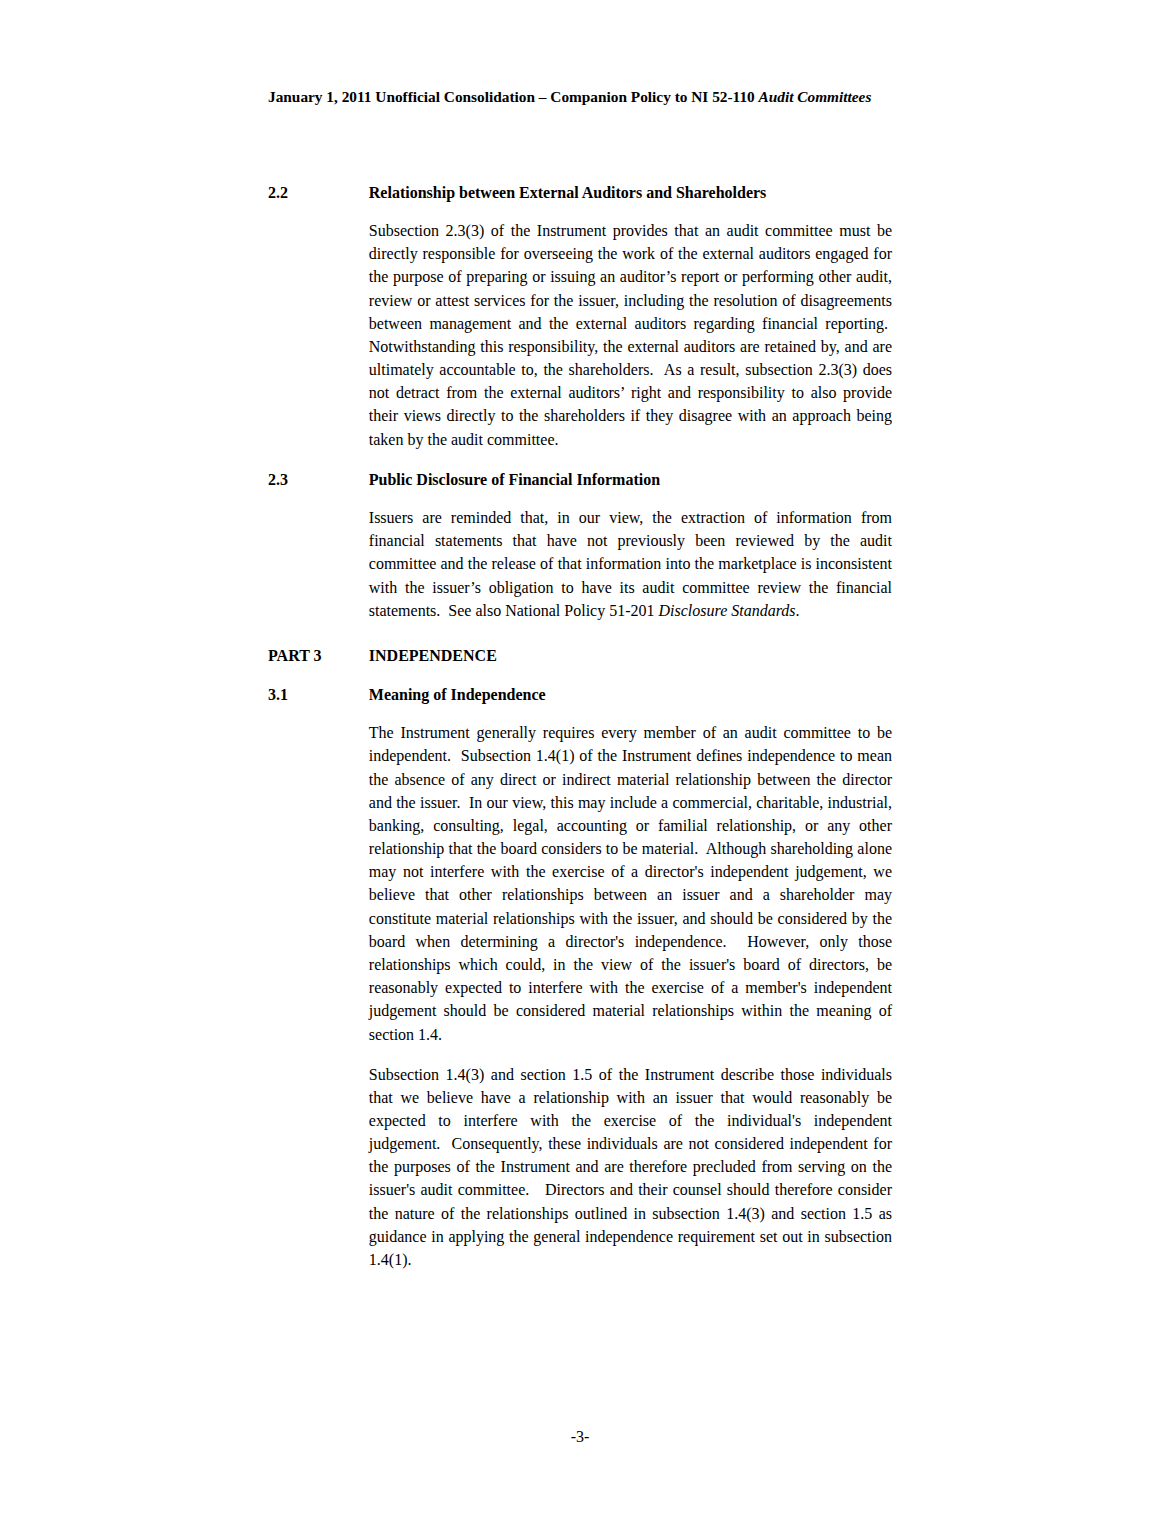January 1, 2011 Unofficial Consolidation – Companion Policy to NI 52-110 Audit Committees
2.2 Relationship between External Auditors and Shareholders
Subsection 2.3(3) of the Instrument provides that an audit committee must be directly responsible for overseeing the work of the external auditors engaged for the purpose of preparing or issuing an auditor’s report or performing other audit, review or attest services for the issuer, including the resolution of disagreements between management and the external auditors regarding financial reporting. Notwithstanding this responsibility, the external auditors are retained by, and are ultimately accountable to, the shareholders. As a result, subsection 2.3(3) does not detract from the external auditors’ right and responsibility to also provide their views directly to the shareholders if they disagree with an approach being taken by the audit committee.
2.3 Public Disclosure of Financial Information
Issuers are reminded that, in our view, the extraction of information from financial statements that have not previously been reviewed by the audit committee and the release of that information into the marketplace is inconsistent with the issuer’s obligation to have its audit committee review the financial statements. See also National Policy 51-201 Disclosure Standards.
PART 3 INDEPENDENCE
3.1 Meaning of Independence
The Instrument generally requires every member of an audit committee to be independent. Subsection 1.4(1) of the Instrument defines independence to mean the absence of any direct or indirect material relationship between the director and the issuer. In our view, this may include a commercial, charitable, industrial, banking, consulting, legal, accounting or familial relationship, or any other relationship that the board considers to be material. Although shareholding alone may not interfere with the exercise of a director's independent judgement, we believe that other relationships between an issuer and a shareholder may constitute material relationships with the issuer, and should be considered by the board when determining a director's independence. However, only those relationships which could, in the view of the issuer's board of directors, be reasonably expected to interfere with the exercise of a member's independent judgement should be considered material relationships within the meaning of section 1.4.
Subsection 1.4(3) and section 1.5 of the Instrument describe those individuals that we believe have a relationship with an issuer that would reasonably be expected to interfere with the exercise of the individual's independent judgement. Consequently, these individuals are not considered independent for the purposes of the Instrument and are therefore precluded from serving on the issuer's audit committee. Directors and their counsel should therefore consider the nature of the relationships outlined in subsection 1.4(3) and section 1.5 as guidance in applying the general independence requirement set out in subsection 1.4(1).
-3-